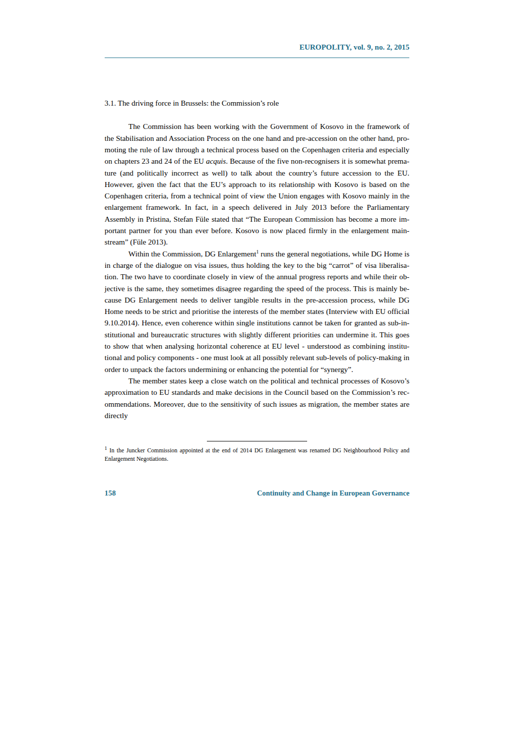EUROPOLITY, vol. 9, no. 2, 2015
3.1. The driving force in Brussels: the Commission’s role
The Commission has been working with the Government of Kosovo in the framework of the Stabilisation and Association Process on the one hand and pre-accession on the other hand, promoting the rule of law through a technical process based on the Copenhagen criteria and especially on chapters 23 and 24 of the EU acquis. Because of the five non-recognisers it is somewhat premature (and politically incorrect as well) to talk about the country’s future accession to the EU. However, given the fact that the EU’s approach to its relationship with Kosovo is based on the Copenhagen criteria, from a technical point of view the Union engages with Kosovo mainly in the enlargement framework. In fact, in a speech delivered in July 2013 before the Parliamentary Assembly in Pristina, Stefan Füle stated that “The European Commission has become a more important partner for you than ever before. Kosovo is now placed firmly in the enlargement mainstream” (Füle 2013).
Within the Commission, DG Enlargement1 runs the general negotiations, while DG Home is in charge of the dialogue on visa issues, thus holding the key to the big “carrot” of visa liberalisation. The two have to coordinate closely in view of the annual progress reports and while their objective is the same, they sometimes disagree regarding the speed of the process. This is mainly because DG Enlargement needs to deliver tangible results in the pre-accession process, while DG Home needs to be strict and prioritise the interests of the member states (Interview with EU official 9.10.2014). Hence, even coherence within single institutions cannot be taken for granted as sub-institutional and bureaucratic structures with slightly different priorities can undermine it. This goes to show that when analysing horizontal coherence at EU level - understood as combining institutional and policy components - one must look at all possibly relevant sub-levels of policy-making in order to unpack the factors undermining or enhancing the potential for “synergy”.
The member states keep a close watch on the political and technical processes of Kosovo’s approximation to EU standards and make decisions in the Council based on the Commission’s recommendations. Moreover, due to the sensitivity of such issues as migration, the member states are directly
1 In the Juncker Commission appointed at the end of 2014 DG Enlargement was renamed DG Neighbourhood Policy and Enlargement Negotiations.
158 Continuity and Change in European Governance